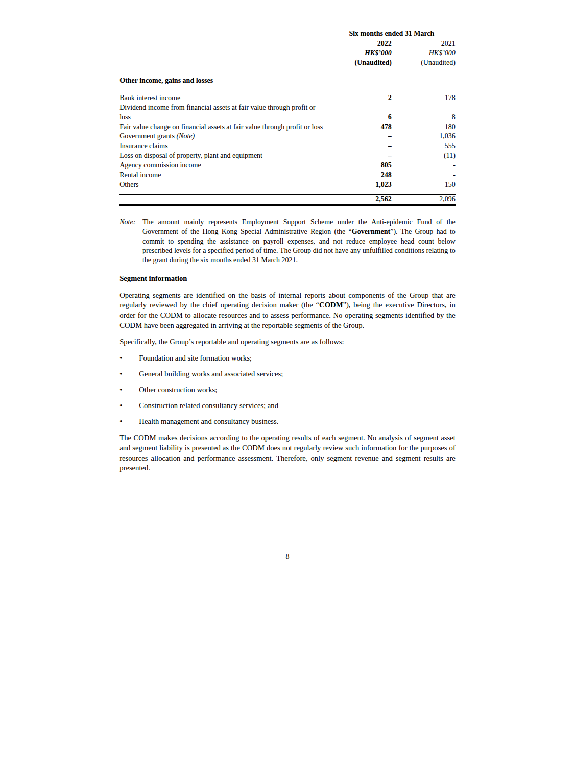| | Six months ended 31 March |
| | 2022 | 2021 |
| | HK$’000 | HK$’000 |
| | (Unaudited) | (Unaudited) |
| Other income, gains and losses | | |
| Bank interest income | 2 | 178 |
| Dividend income from financial assets at fair value through profit or loss | 6 | 8 |
| Fair value change on financial assets at fair value through profit or loss | 478 | 180 |
| Government grants (Note) | – | 1,036 |
| Insurance claims | – | 555 |
| Loss on disposal of property, plant and equipment | – | (11) |
| Agency commission income | 805 | - |
| Rental income | 248 | - |
| Others | 1,023 | 150 |
| | 2,562 | 2,096 |
Note:
The amount mainly represents Employment Support Scheme under the Anti-epidemic Fund of the Government of the Hong Kong Special Administrative Region (the “Government”). The Group had to commit to spending the assistance on payroll expenses, and not reduce employee head count below prescribed levels for a specified period of time. The Group did not have any unfulfilled conditions relating to the grant during the six months ended 31 March 2021.
Segment information
Operating segments are identified on the basis of internal reports about components of the Group that are regularly reviewed by the chief operating decision maker (the “CODM”), being the executive Directors, in order for the CODM to allocate resources and to assess performance. No operating segments identified by the CODM have been aggregated in arriving at the reportable segments of the Group.
Specifically, the Group’s reportable and operating segments are as follows:
•Foundation and site formation works;
•General building works and associated services;
•Other construction works;
•Construction related consultancy services; and
•Health management and consultancy business.
The CODM makes decisions according to the operating results of each segment. No analysis of segment asset and segment liability is presented as the CODM does not regularly review such information for the purposes of resources allocation and performance assessment. Therefore, only segment revenue and segment results are presented.
8